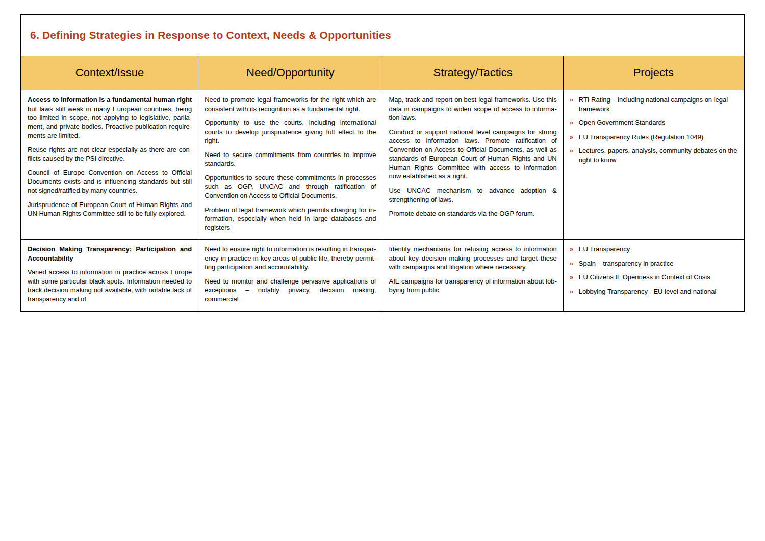6. Defining Strategies in Response to Context, Needs & Opportunities
| Context/Issue | Need/Opportunity | Strategy/Tactics | Projects |
| --- | --- | --- | --- |
| Access to Information is a fundamental human right but laws still weak in many European countries, being too limited in scope, not applying to legislative, parliament, and private bodies. Proactive publication requirements are limited. Reuse rights are not clear especially as there are conflicts caused by the PSI directive. Council of Europe Convention on Access to Official Documents exists and is influencing standards but still not signed/ratified by many countries. Jurisprudence of European Court of Human Rights and UN Human Rights Committee still to be fully explored. | Need to promote legal frameworks for the right which are consistent with its recognition as a fundamental right. Opportunity to use the courts, including international courts to develop jurisprudence giving full effect to the right. Need to secure commitments from countries to improve standards. Opportunities to secure these commitments in processes such as OGP, UNCAC and through ratification of Convention on Access to Official Documents. Problem of legal framework which permits charging for information, especially when held in large databases and registers | Map, track and report on best legal frameworks. Use this data in campaigns to widen scope of access to information laws. Conduct or support national level campaigns for strong access to information laws. Promote ratification of Convention on Access to Official Documents, as well as standards of European Court of Human Rights and UN Human Rights Committee with access to information now established as a right. Use UNCAC mechanism to advance adoption & strengthening of laws. Promote debate on standards via the OGP forum. | RTI Rating – including national campaigns on legal framework Open Government Standards EU Transparency Rules (Regulation 1049) Lectures, papers, analysis, community debates on the right to know |
| Decision Making Transparency: Participation and Accountability Varied access to information in practice across Europe with some particular black spots. Information needed to track decision making not available, with notable lack of transparency and of | Need to ensure right to information is resulting in transparency in practice in key areas of public life, thereby permitting participation and accountability. Need to monitor and challenge pervasive applications of exceptions – notably privacy, decision making, commercial | Identify mechanisms for refusing access to information about key decision making processes and target these with campaigns and litigation where necessary. AIE campaigns for transparency of information about lobbying from public | EU Transparency Spain – transparency in practice EU Citizens II: Openness in Context of Crisis Lobbying Transparency - EU level and national |